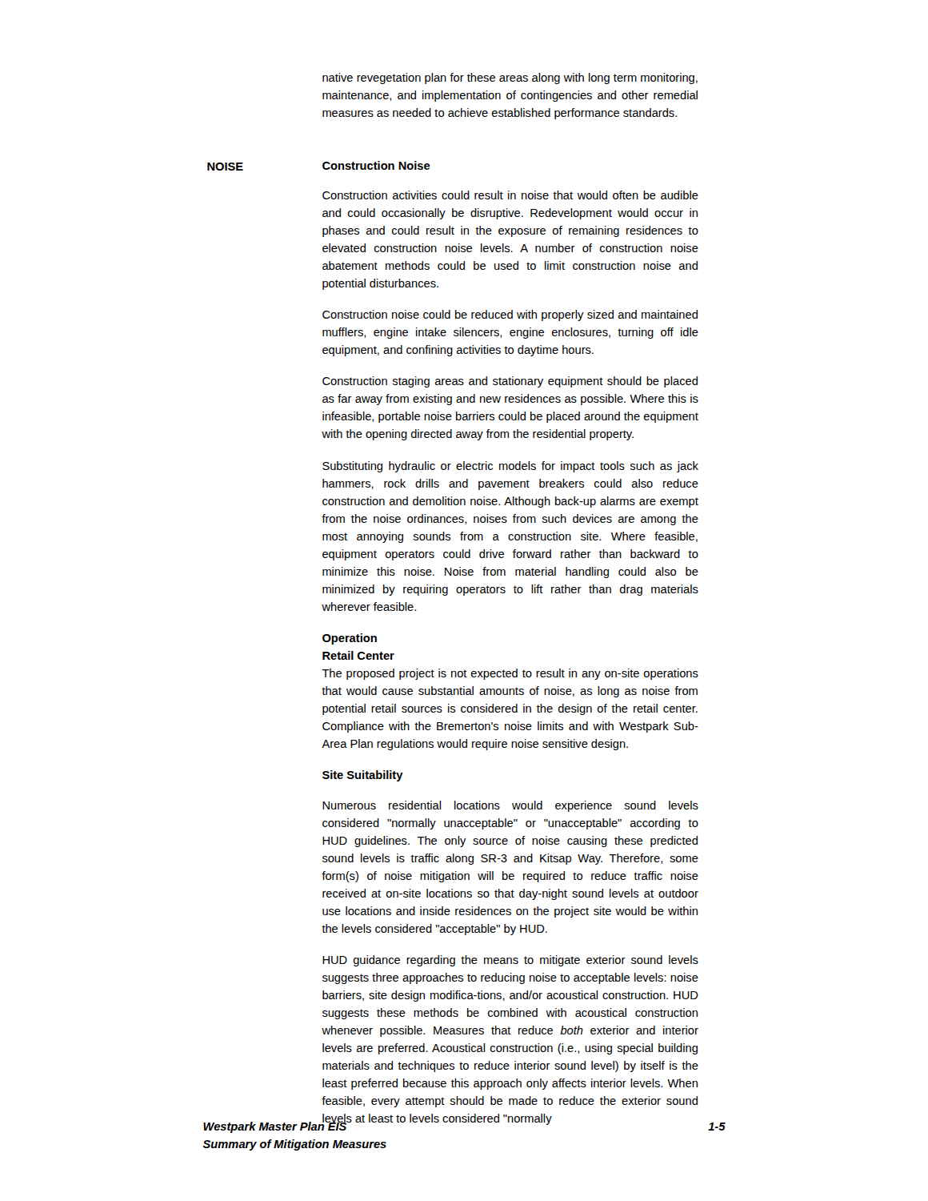native revegetation plan for these areas along with long term monitoring, maintenance, and implementation of contingencies and other remedial measures as needed to achieve established performance standards.
NOISE
Construction Noise
Construction activities could result in noise that would often be audible and could occasionally be disruptive. Redevelopment would occur in phases and could result in the exposure of remaining residences to elevated construction noise levels. A number of construction noise abatement methods could be used to limit construction noise and potential disturbances.
Construction noise could be reduced with properly sized and maintained mufflers, engine intake silencers, engine enclosures, turning off idle equipment, and confining activities to daytime hours.
Construction staging areas and stationary equipment should be placed as far away from existing and new residences as possible. Where this is infeasible, portable noise barriers could be placed around the equipment with the opening directed away from the residential property.
Substituting hydraulic or electric models for impact tools such as jack hammers, rock drills and pavement breakers could also reduce construction and demolition noise. Although back-up alarms are exempt from the noise ordinances, noises from such devices are among the most annoying sounds from a construction site. Where feasible, equipment operators could drive forward rather than backward to minimize this noise. Noise from material handling could also be minimized by requiring operators to lift rather than drag materials wherever feasible.
Operation
Retail Center
The proposed project is not expected to result in any on-site operations that would cause substantial amounts of noise, as long as noise from potential retail sources is considered in the design of the retail center. Compliance with the Bremerton's noise limits and with Westpark Sub-Area Plan regulations would require noise sensitive design.
Site Suitability
Numerous residential locations would experience sound levels considered "normally unacceptable" or "unacceptable" according to HUD guidelines. The only source of noise causing these predicted sound levels is traffic along SR-3 and Kitsap Way. Therefore, some form(s) of noise mitigation will be required to reduce traffic noise received at on-site locations so that day-night sound levels at outdoor use locations and inside residences on the project site would be within the levels considered "acceptable" by HUD.
HUD guidance regarding the means to mitigate exterior sound levels suggests three approaches to reducing noise to acceptable levels: noise barriers, site design modifica-tions, and/or acoustical construction. HUD suggests these methods be combined with acoustical construction whenever possible. Measures that reduce both exterior and interior levels are preferred. Acoustical construction (i.e., using special building materials and techniques to reduce interior sound level) by itself is the least preferred because this approach only affects interior levels. When feasible, every attempt should be made to reduce the exterior sound levels at least to levels considered "normally
Westpark Master Plan EIS 1-5
Summary of Mitigation Measures